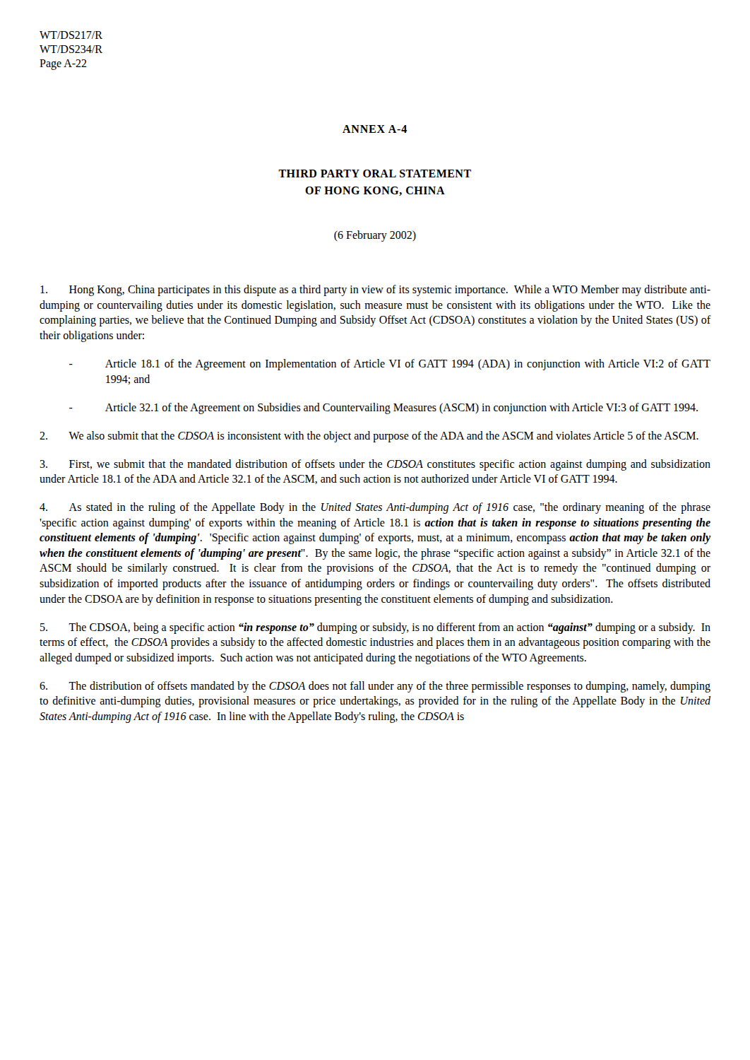WT/DS217/R
WT/DS234/R
Page A-22
ANNEX A-4
THIRD PARTY ORAL STATEMENT
OF HONG KONG, CHINA
(6 February 2002)
1. Hong Kong, China participates in this dispute as a third party in view of its systemic importance. While a WTO Member may distribute anti-dumping or countervailing duties under its domestic legislation, such measure must be consistent with its obligations under the WTO. Like the complaining parties, we believe that the Continued Dumping and Subsidy Offset Act (CDSOA) constitutes a violation by the United States (US) of their obligations under:
- Article 18.1 of the Agreement on Implementation of Article VI of GATT 1994 (ADA) in conjunction with Article VI:2 of GATT 1994; and
- Article 32.1 of the Agreement on Subsidies and Countervailing Measures (ASCM) in conjunction with Article VI:3 of GATT 1994.
2. We also submit that the CDSOA is inconsistent with the object and purpose of the ADA and the ASCM and violates Article 5 of the ASCM.
3. First, we submit that the mandated distribution of offsets under the CDSOA constitutes specific action against dumping and subsidization under Article 18.1 of the ADA and Article 32.1 of the ASCM, and such action is not authorized under Article VI of GATT 1994.
4. As stated in the ruling of the Appellate Body in the United States Anti-dumping Act of 1916 case, "the ordinary meaning of the phrase 'specific action against dumping' of exports within the meaning of Article 18.1 is action that is taken in response to situations presenting the constituent elements of 'dumping'. 'Specific action against dumping' of exports, must, at a minimum, encompass action that may be taken only when the constituent elements of 'dumping' are present". By the same logic, the phrase “specific action against a subsidy” in Article 32.1 of the ASCM should be similarly construed. It is clear from the provisions of the CDSOA, that the Act is to remedy the "continued dumping or subsidization of imported products after the issuance of antidumping orders or findings or countervailing duty orders". The offsets distributed under the CDSOA are by definition in response to situations presenting the constituent elements of dumping and subsidization.
5. The CDSOA, being a specific action “in response to” dumping or subsidy, is no different from an action “against” dumping or a subsidy. In terms of effect, the CDSOA provides a subsidy to the affected domestic industries and places them in an advantageous position comparing with the alleged dumped or subsidized imports. Such action was not anticipated during the negotiations of the WTO Agreements.
6. The distribution of offsets mandated by the CDSOA does not fall under any of the three permissible responses to dumping, namely, dumping to definitive anti-dumping duties, provisional measures or price undertakings, as provided for in the ruling of the Appellate Body in the United States Anti-dumping Act of 1916 case. In line with the Appellate Body's ruling, the CDSOA is